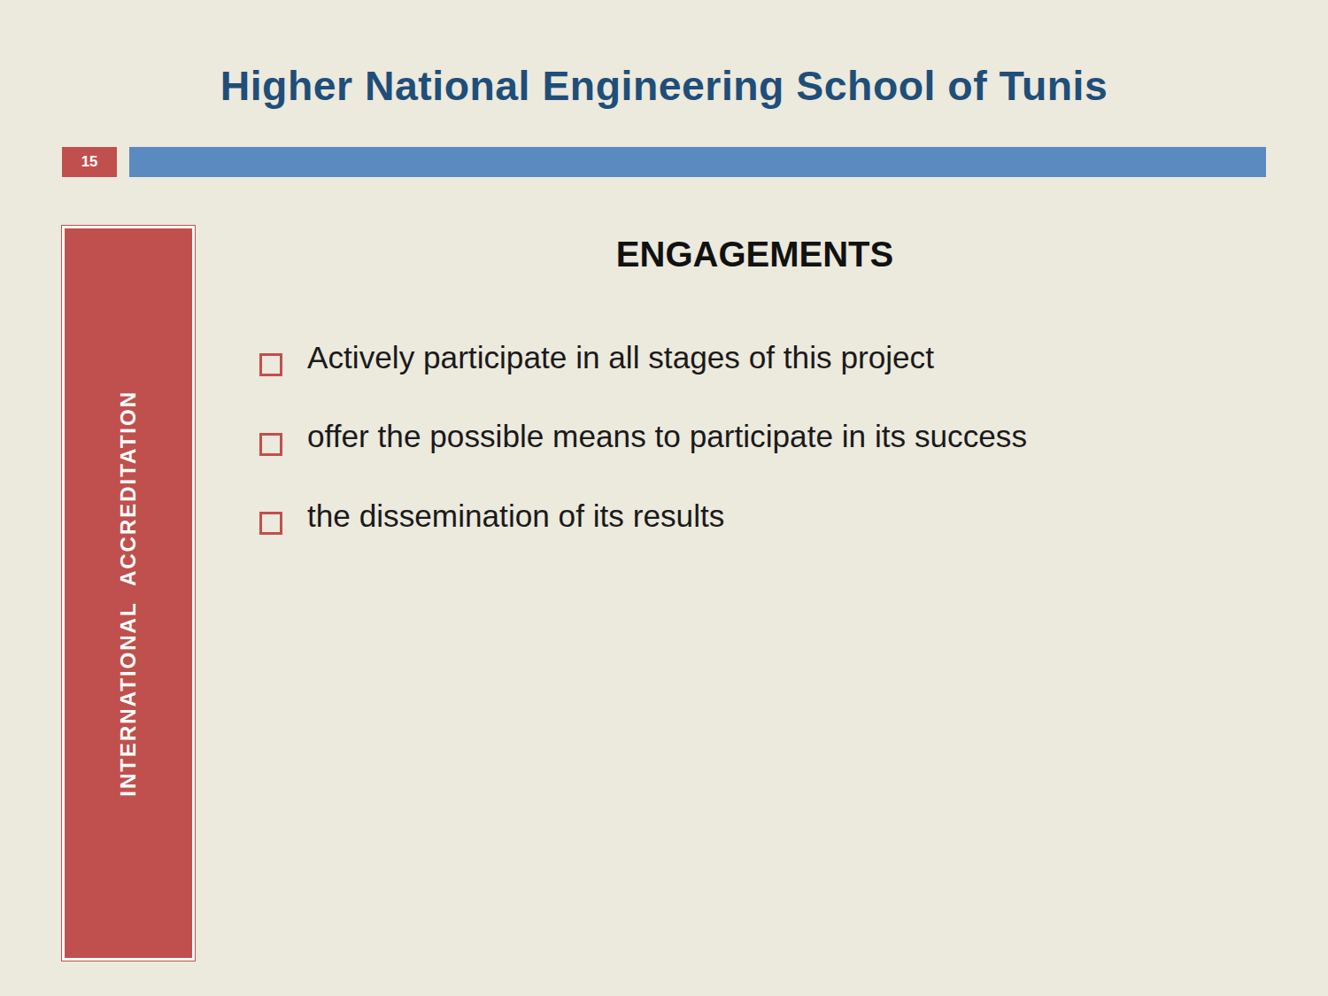Higher National Engineering School of Tunis
15
INTERNATIONAL ACCREDITATION
ENGAGEMENTS
Actively participate in all stages of this project
offer the possible means to participate in its success
the dissemination of its results